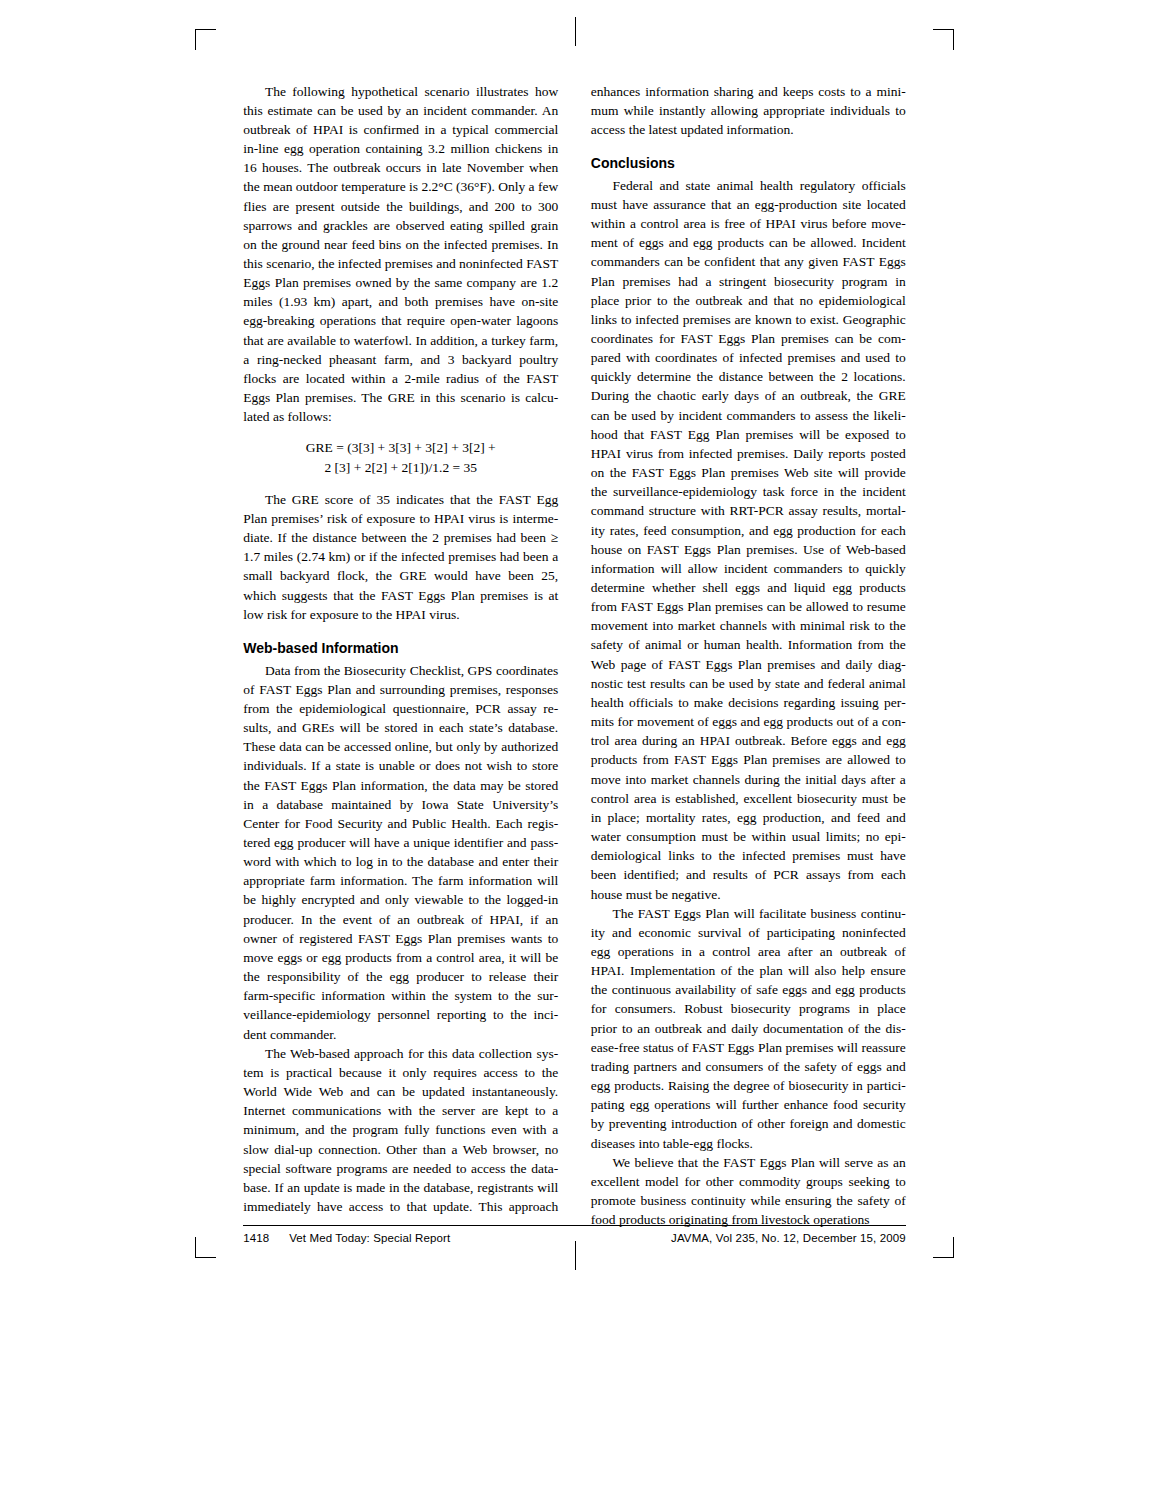The following hypothetical scenario illustrates how this estimate can be used by an incident commander. An outbreak of HPAI is confirmed in a typical commercial in-line egg operation containing 3.2 million chickens in 16 houses. The outbreak occurs in late November when the mean outdoor temperature is 2.2°C (36°F). Only a few flies are present outside the buildings, and 200 to 300 sparrows and grackles are observed eating spilled grain on the ground near feed bins on the infected premises. In this scenario, the infected premises and noninfected FAST Eggs Plan premises owned by the same company are 1.2 miles (1.93 km) apart, and both premises have on-site egg-breaking operations that require open-water lagoons that are available to waterfowl. In addition, a turkey farm, a ring-necked pheasant farm, and 3 backyard poultry flocks are located within a 2-mile radius of the FAST Eggs Plan premises. The GRE in this scenario is calculated as follows:
GRE = (3[3] + 3[3] + 3[2] + 3[2] +
2 [3] + 2[2] + 2[1])/1.2 = 35
The GRE score of 35 indicates that the FAST Egg Plan premises’ risk of exposure to HPAI virus is intermediate. If the distance between the 2 premises had been ≥ 1.7 miles (2.74 km) or if the infected premises had been a small backyard flock, the GRE would have been 25, which suggests that the FAST Eggs Plan premises is at low risk for exposure to the HPAI virus.
Web-based Information
Data from the Biosecurity Checklist, GPS coordinates of FAST Eggs Plan and surrounding premises, responses from the epidemiological questionnaire, PCR assay results, and GREs will be stored in each state’s database. These data can be accessed online, but only by authorized individuals. If a state is unable or does not wish to store the FAST Eggs Plan information, the data may be stored in a database maintained by Iowa State University’s Center for Food Security and Public Health. Each registered egg producer will have a unique identifier and password with which to log in to the database and enter their appropriate farm information. The farm information will be highly encrypted and only viewable to the logged-in producer. In the event of an outbreak of HPAI, if an owner of registered FAST Eggs Plan premises wants to move eggs or egg products from a control area, it will be the responsibility of the egg producer to release their farm-specific information within the system to the surveillance-epidemiology personnel reporting to the incident commander.
The Web-based approach for this data collection system is practical because it only requires access to the World Wide Web and can be updated instantaneously. Internet communications with the server are kept to a minimum, and the program fully functions even with a slow dial-up connection. Other than a Web browser, no special software programs are needed to access the database. If an update is made in the database, registrants will immediately have access to that update. This approach enhances information sharing and keeps costs to a minimum while instantly allowing appropriate individuals to access the latest updated information.
Conclusions
Federal and state animal health regulatory officials must have assurance that an egg-production site located within a control area is free of HPAI virus before movement of eggs and egg products can be allowed. Incident commanders can be confident that any given FAST Eggs Plan premises had a stringent biosecurity program in place prior to the outbreak and that no epidemiological links to infected premises are known to exist. Geographic coordinates for FAST Eggs Plan premises can be compared with coordinates of infected premises and used to quickly determine the distance between the 2 locations. During the chaotic early days of an outbreak, the GRE can be used by incident commanders to assess the likelihood that FAST Egg Plan premises will be exposed to HPAI virus from infected premises. Daily reports posted on the FAST Eggs Plan premises Web site will provide the surveillance-epidemiology task force in the incident command structure with RRT-PCR assay results, mortality rates, feed consumption, and egg production for each house on FAST Eggs Plan premises. Use of Web-based information will allow incident commanders to quickly determine whether shell eggs and liquid egg products from FAST Eggs Plan premises can be allowed to resume movement into market channels with minimal risk to the safety of animal or human health. Information from the Web page of FAST Eggs Plan premises and daily diagnostic test results can be used by state and federal animal health officials to make decisions regarding issuing permits for movement of eggs and egg products out of a control area during an HPAI outbreak. Before eggs and egg products from FAST Eggs Plan premises are allowed to move into market channels during the initial days after a control area is established, excellent biosecurity must be in place; mortality rates, egg production, and feed and water consumption must be within usual limits; no epidemiological links to the infected premises must have been identified; and results of PCR assays from each house must be negative.
The FAST Eggs Plan will facilitate business continuity and economic survival of participating noninfected egg operations in a control area after an outbreak of HPAI. Implementation of the plan will also help ensure the continuous availability of safe eggs and egg products for consumers. Robust biosecurity programs in place prior to an outbreak and daily documentation of the disease-free status of FAST Eggs Plan premises will reassure trading partners and consumers of the safety of eggs and egg products. Raising the degree of biosecurity in participating egg operations will further enhance food security by preventing introduction of other foreign and domestic diseases into table-egg flocks.
We believe that the FAST Eggs Plan will serve as an excellent model for other commodity groups seeking to promote business continuity while ensuring the safety of food products originating from livestock operations
1418 Vet Med Today: Special Report JAVMA, Vol 235, No. 12, December 15, 2009